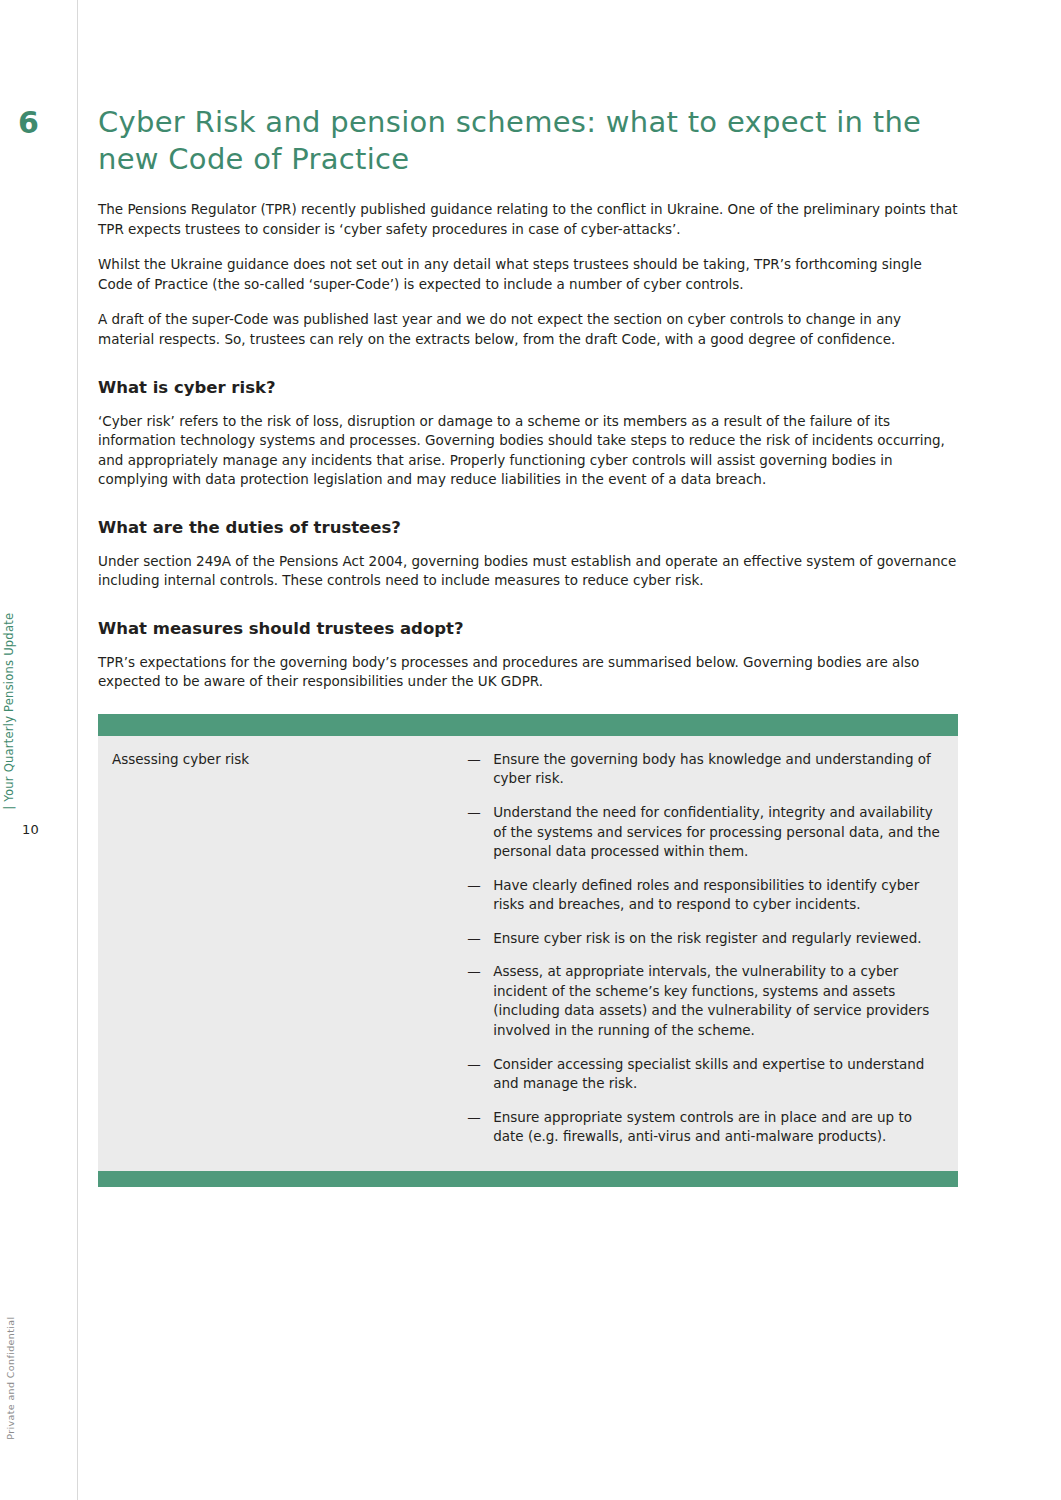| Your Quarterly Pensions Update
10
Private and Confidential
6
Cyber Risk and pension schemes: what to expect in the new Code of Practice
The Pensions Regulator (TPR) recently published guidance relating to the conflict in Ukraine. One of the preliminary points that TPR expects trustees to consider is ‘cyber safety procedures in case of cyber-attacks’.
Whilst the Ukraine guidance does not set out in any detail what steps trustees should be taking, TPR’s forthcoming single Code of Practice (the so-called ‘super-Code’) is expected to include a number of cyber controls.
A draft of the super-Code was published last year and we do not expect the section on cyber controls to change in any material respects. So, trustees can rely on the extracts below, from the draft Code, with a good degree of confidence.
What is cyber risk?
‘Cyber risk’ refers to the risk of loss, disruption or damage to a scheme or its members as a result of the failure of its information technology systems and processes. Governing bodies should take steps to reduce the risk of incidents occurring, and appropriately manage any incidents that arise. Properly functioning cyber controls will assist governing bodies in complying with data protection legislation and may reduce liabilities in the event of a data breach.
What are the duties of trustees?
Under section 249A of the Pensions Act 2004, governing bodies must establish and operate an effective system of governance including internal controls. These controls need to include measures to reduce cyber risk.
What measures should trustees adopt?
TPR’s expectations for the governing body’s processes and procedures are summarised below. Governing bodies are also expected to be aware of their responsibilities under the UK GDPR.
| Assessing cyber risk | Ensure the governing body has knowledge and understanding of cyber risk. Understand the need for confidentiality, integrity and availability of the systems and services for processing personal data, and the personal data processed within them. Have clearly defined roles and responsibilities to identify cyber risks and breaches, and to respond to cyber incidents. Ensure cyber risk is on the risk register and regularly reviewed. Assess, at appropriate intervals, the vulnerability to a cyber incident of the scheme’s key functions, systems and assets (including data assets) and the vulnerability of service providers involved in the running of the scheme. Consider accessing specialist skills and expertise to understand and manage the risk. Ensure appropriate system controls are in place and are up to date (e.g. firewalls, anti-virus and anti-malware products). |